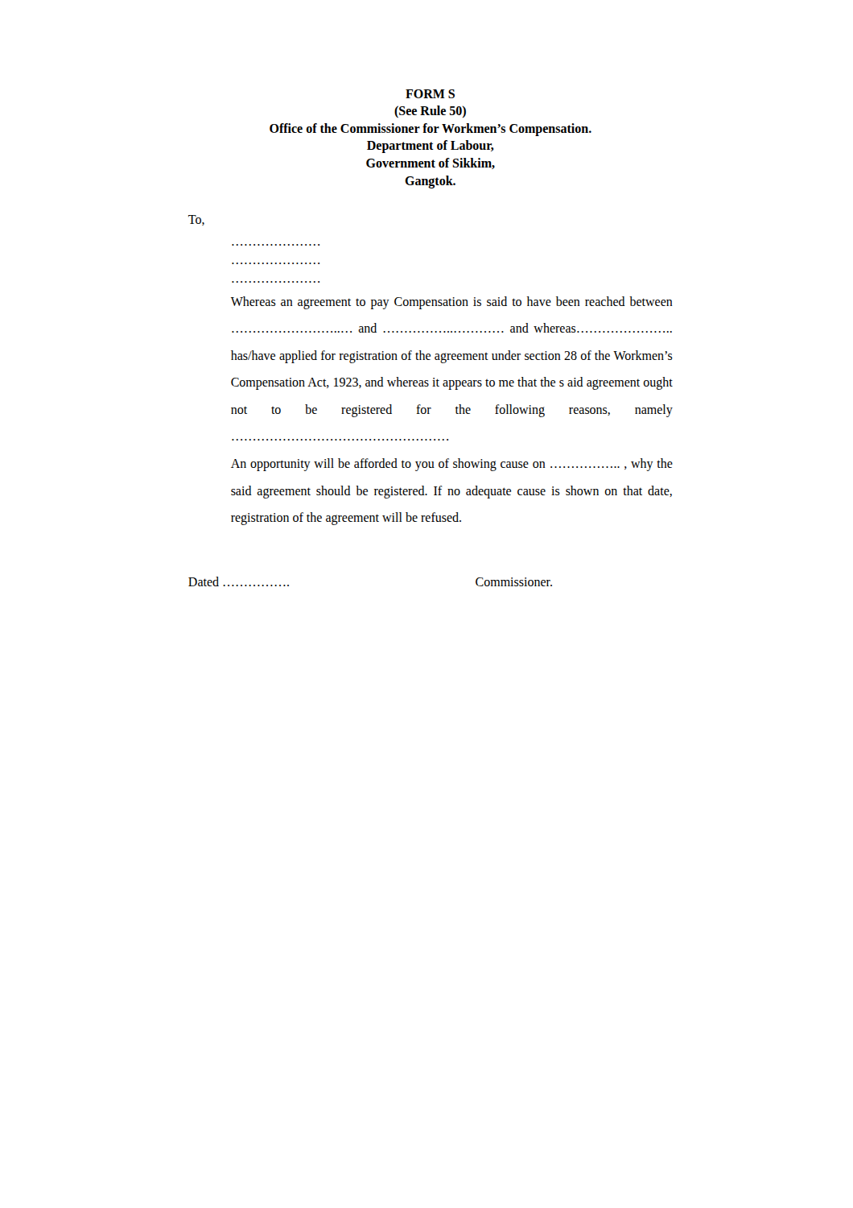FORM S
(See Rule 50)
Office of the Commissioner for Workmen’s Compensation.
Department of Labour,
Government of Sikkim,
Gangtok.
To,
…………………
…………………
…………………
Whereas an agreement to pay Compensation is said to have been reached between ……………………..… and ……………..………… and whereas………………….. has/have applied for registration of the agreement under section 28 of the Workmen’s Compensation Act, 1923, and whereas it appears to me that the s aid agreement ought not to be registered for the following reasons, namely ……………………………………………
An opportunity will be afforded to you of showing cause on …………….. , why the said agreement should be registered. If no adequate cause is shown on that date, registration of the agreement will be refused.
Dated …………….
Commissioner.